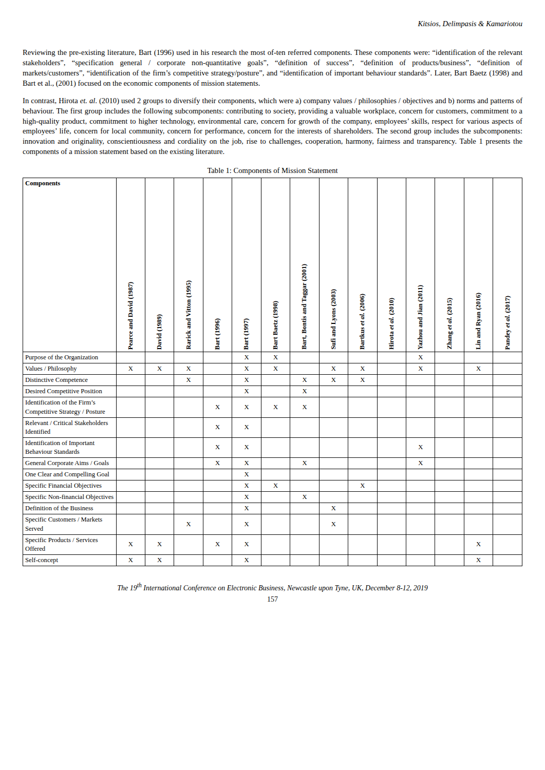Kitsios, Delimpasis & Kamariotou
Reviewing the pre-existing literature, Bart (1996) used in his research the most of-ten referred components. These components were: “identification of the relevant stakeholders”, “specification general / corporate non-quantitative goals”, “definition of success”, “definition of products/business”, “definition of markets/customers”, “identification of the firm’s competitive strategy/posture”, and “identification of important behaviour standards”. Later, Bart Baetz (1998) and Bart et al., (2001) focused on the economic components of mission statements.
In contrast, Hirota et. al. (2010) used 2 groups to diversify their components, which were a) company values / philosophies / objectives and b) norms and patterns of behaviour. The first group includes the following subcomponents: contributing to society, providing a valuable workplace, concern for customers, commitment to a high-quality product, commitment to higher technology, environmental care, concern for growth of the company, employees’ skills, respect for various aspects of employees’ life, concern for local community, concern for performance, concern for the interests of shareholders. The second group includes the subcomponents: innovation and originality, conscientiousness and cordiality on the job, rise to challenges, cooperation, harmony, fairness and transparency. Table 1 presents the components of a mission statement based on the existing literature.
Table 1: Components of Mission Statement
| Components | Pearce and David (1987) | David (1989) | Rarick and Vitton (1995) | Bart (1996) | Bart (1997) | Bart Baetz (1998) | Bart, Bontis and Taggar (2001) | Sufi and Lyons (2003) | Bartkus et al. (2006) | Hirota et al. (2010) | Yazhou and Jian (2011) | Zhang et al. (2015) | Lin and Ryan (2016) | Pandey et al. (2017) |
| --- | --- | --- | --- | --- | --- | --- | --- | --- | --- | --- | --- | --- | --- | --- |
| Purpose of the Organization | | | | | X | X | | | | | X | | | |
| Values / Philosophy | X | X | X | | X | X | | X | X | | X | | X | |
| Distinctive Competence | | | X | | X | | X | X | X | | | | | |
| Desired Competitive Position | | | | | X | | X | | | | | | | |
| Identification of the Firm’s Competitive Strategy / Posture | | | | X | X | X | X | | | | | | | |
| Relevant / Critical Stakeholders Identified | | | | X | X | | | | | | | | | |
| Identification of Important Behaviour Standards | | | | X | X | | | | | | X | | | |
| General Corporate Aims / Goals | | | | X | X | | X | | | | X | | | |
| One Clear and Compelling Goal | | | | | X | | | | | | | | | |
| Specific Financial Objectives | | | | | X | X | | | X | | | | | |
| Specific Non-financial Objectives | | | | | X | | X | | | | | | | |
| Definition of the Business | | | | | X | | | X | | | | | | |
| Specific Customers / Markets Served | | | X | | X | | | X | | | | | | |
| Specific Products / Services Offered | X | X | | X | X | | | | | | | | X | |
| Self-concept | X | X | | | X | | | | | | | | X | |
The 19th International Conference on Electronic Business, Newcastle upon Tyne, UK, December 8-12, 2019
157